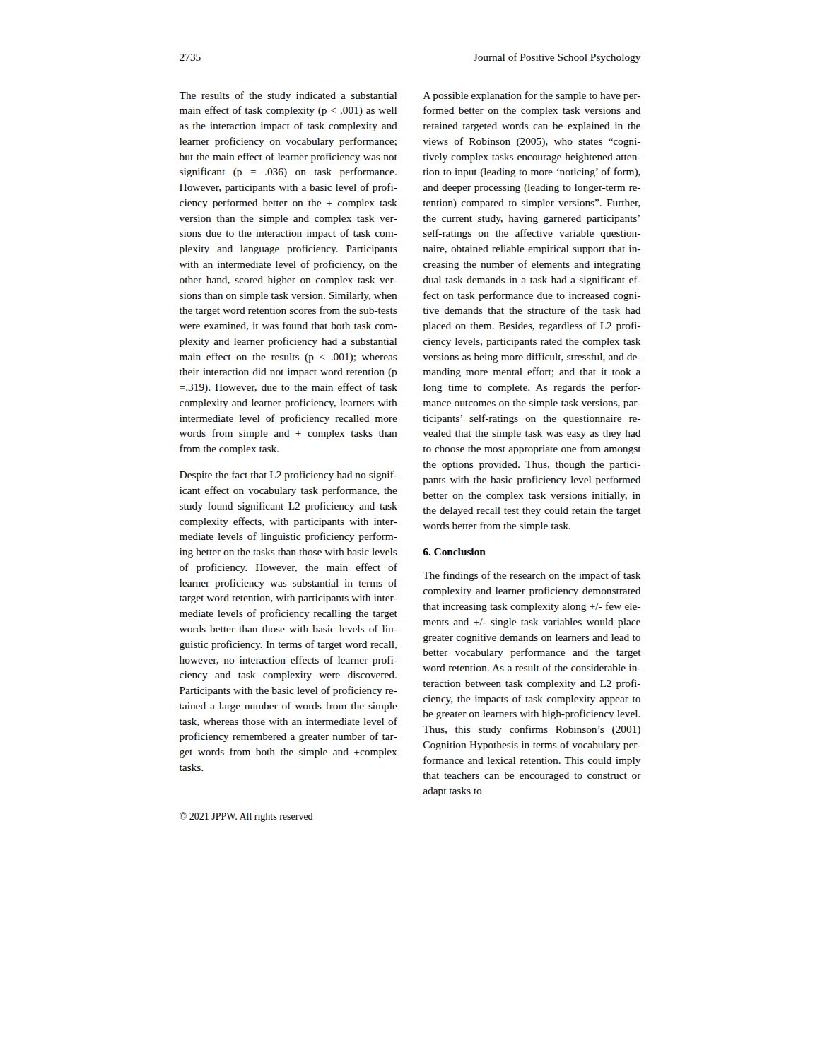2735 Journal of Positive School Psychology
The results of the study indicated a substantial main effect of task complexity (p < .001) as well as the interaction impact of task complexity and learner proficiency on vocabulary performance; but the main effect of learner proficiency was not significant (p = .036) on task performance. However, participants with a basic level of proficiency performed better on the + complex task version than the simple and complex task versions due to the interaction impact of task complexity and language proficiency. Participants with an intermediate level of proficiency, on the other hand, scored higher on complex task versions than on simple task version. Similarly, when the target word retention scores from the sub-tests were examined, it was found that both task complexity and learner proficiency had a substantial main effect on the results (p < .001); whereas their interaction did not impact word retention (p =.319). However, due to the main effect of task complexity and learner proficiency, learners with intermediate level of proficiency recalled more words from simple and + complex tasks than from the complex task.
Despite the fact that L2 proficiency had no significant effect on vocabulary task performance, the study found significant L2 proficiency and task complexity effects, with participants with intermediate levels of linguistic proficiency performing better on the tasks than those with basic levels of proficiency. However, the main effect of learner proficiency was substantial in terms of target word retention, with participants with intermediate levels of proficiency recalling the target words better than those with basic levels of linguistic proficiency. In terms of target word recall, however, no interaction effects of learner proficiency and task complexity were discovered. Participants with the basic level of proficiency retained a large number of words from the simple task, whereas those with an intermediate level of proficiency remembered a greater number of target words from both the simple and +complex tasks.
A possible explanation for the sample to have performed better on the complex task versions and retained targeted words can be explained in the views of Robinson (2005), who states “cognitively complex tasks encourage heightened attention to input (leading to more ‘noticing’ of form), and deeper processing (leading to longer-term retention) compared to simpler versions”. Further, the current study, having garnered participants’ self-ratings on the affective variable questionnaire, obtained reliable empirical support that increasing the number of elements and integrating dual task demands in a task had a significant effect on task performance due to increased cognitive demands that the structure of the task had placed on them. Besides, regardless of L2 proficiency levels, participants rated the complex task versions as being more difficult, stressful, and demanding more mental effort; and that it took a long time to complete. As regards the performance outcomes on the simple task versions, participants’ self-ratings on the questionnaire revealed that the simple task was easy as they had to choose the most appropriate one from amongst the options provided. Thus, though the participants with the basic proficiency level performed better on the complex task versions initially, in the delayed recall test they could retain the target words better from the simple task.
6. Conclusion
The findings of the research on the impact of task complexity and learner proficiency demonstrated that increasing task complexity along +/- few elements and +/- single task variables would place greater cognitive demands on learners and lead to better vocabulary performance and the target word retention. As a result of the considerable interaction between task complexity and L2 proficiency, the impacts of task complexity appear to be greater on learners with high-proficiency level. Thus, this study confirms Robinson’s (2001) Cognition Hypothesis in terms of vocabulary performance and lexical retention. This could imply that teachers can be encouraged to construct or adapt tasks to
© 2021 JPPW. All rights reserved